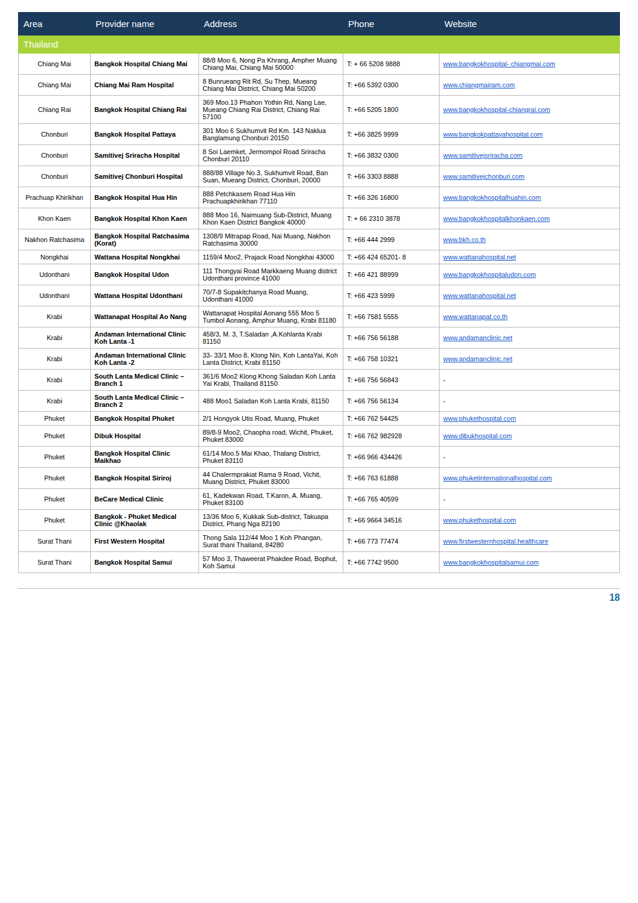| Area | Provider name | Address | Phone | Website |
| --- | --- | --- | --- | --- |
| Thailand |
| Chiang Mai | Bangkok Hospital Chiang Mai | 88/8 Moo 6, Nong Pa Khrang, Ampher Muang Chiang Mai, Chiang Mai 50000 | T: + 66 5208 9888 | www.bangkokhospital- chiangmai.com |
| Chiang Mai | Chiang Mai Ram Hospital | 8 Bunrueang Rit Rd, Su Thep, Mueang Chiang Mai District, Chiang Mai 50200 | T: +66 5392 0300 | www.chiangmairam.com |
| Chiang Rai | Bangkok Hospital Chiang Rai | 369 Moo.13 Phahon Yothin Rd, Nang Lae, Mueang Chiang Rai District, Chiang Rai 57100 | T: +66 5205 1800 | www.bangkokhospital-chiangrai.com |
| Chonburi | Bangkok Hospital Pattaya | 301 Moo 6 Sukhumvit Rd Km. 143 Naklua Banglamung Chonburi 20150 | T: +66 3825 9999 | www.bangkokpattayahospital.com |
| Chonburi | Samitivej Sriracha Hospital | 8 Soi Laemket, Jermompol Road Sriracha Chonburi 20110 | T: +66 3832 0300 | www.samitivejsriracha.com |
| Chonburi | Samitivej Chonburi Hospital | 888/88 Village No.3, Sukhumvit Road, Ban Suan, Mueang District, Chonburi, 20000 | T: +66 3303 8888 | www.samitivejchonburi.com |
| Prachuap Khirikhan | Bangkok Hospital Hua Hin | 888 Petchkasem Road Hua Hin Prachuapkhirikhan 77110 | T: +66 326 16800 | www.bangkokhospitalhuahin.com |
| Khon Kaen | Bangkok Hospital Khon Kaen | 888 Moo 16, Naimuang Sub-District, Muang Khon Kaen District Bangkok 40000 | T: + 66 2310 3878 | www.bangkokhospitalkhonkaen.com |
| Nakhon Ratchasima | Bangkok Hospital Ratchasima (Korat) | 1308/9 Mitrapap Road, Nai Muang, Nakhon Ratchasima 30000 | T: +66 444 2999 | www.bkh.co.th |
| Nongkhai | Wattana Hospital Nongkhai | 1159/4 Moo2, Prajack Road Nongkhai 43000 | T: +66 424 65201- 8 | www.wattanahospital.net |
| Udonthani | Bangkok Hospital Udon | 111 Thongyai Road Markkaeng Muang district Udonthani province 41000 | T: +66 421 88999 | www.bangkokhospitaludon.com |
| Udonthani | Wattana Hospital Udonthani | 70/7-8 Supakitchanya Road Muang, Udonthani 41000 | T: +66 423 5999 | www.wattanahospital.net |
| Krabi | Wattanapat Hospital Ao Nang | Wattanapat Hospital Aonang 555 Moo 5 Tumbol Aonang, Amphur Muang, Krabi 81180 | T: +66 7581 5555 | www.wattanapat.co.th |
| Krabi | Andaman International Clinic Koh Lanta -1 | 458/3, M. 3, T.Saladan ,A.Kohlanta Krabi 81150 | T: +66 756 56188 | www.andamanclinic.net |
| Krabi | Andaman International Clinic Koh Lanta -2 | 33- 33/1 Moo 8, Klong Nin, Koh LantaYai, Koh Lanta District, Krabi 81150 | T: +66 758 10321 | www.andamanclinic.net |
| Krabi | South Lanta Medical Clinic – Branch 1 | 361/6 Moo2 Klong Khong Saladan Koh Lanta Yai Krabi, Thailand 81150 | T: +66 756 56843 | - |
| Krabi | South Lanta Medical Clinic – Branch 2 | 488 Moo1 Saladan Koh Lanta Krabi, 81150 | T: +66 756 56134 | - |
| Phuket | Bangkok Hospital Phuket | 2/1 Hongyok Utis Road, Muang, Phuket | T: +66 762 54425 | www.phukethospital.com |
| Phuket | Dibuk Hospital | 89/8-9 Moo2, Chaopha road, Wichit, Phuket, Phuket 83000 | T: +66 762 982928 | www.dibukhospital.com |
| Phuket | Bangkok Hospital Clinic Maikhao | 61/14 Moo.5 Mai Khao, Thalang District, Phuket 83110 | T: +66 966 434426 | - |
| Phuket | Bangkok Hospital Siriroj | 44 Chalermprakiat Rama 9 Road, Vichit, Muang District, Phuket 83000 | T: +66 763 61888 | www.phuketinternationalhospital.com |
| Phuket | BeCare Medical Clinic | 61, Kadekwan Road, T.Karon, A. Muang, Phuket 83100 | T: +66 765 40599 | - |
| Phuket | Bangkok - Phuket Medical Clinic @Khaolak | 13/36 Moo 6, Kukkak Sub-district, Takuapa District, Phang Nga 82190 | T: +66 9664 34516 | www.phukethospital.com |
| Surat Thani | First Western Hospital | Thong Sala 112/44 Moo 1 Koh Phangan, Surat thani Thailand, 84280 | T: +66 773 77474 | www.firstwesternhospital.healthcare |
| Surat Thani | Bangkok Hospital Samui | 57 Moo 3, Thaweerat Phakdee Road, Bophut, Koh Samui | T: +66 7742 9500 | www.bangkokhospitalsamui.com |
18